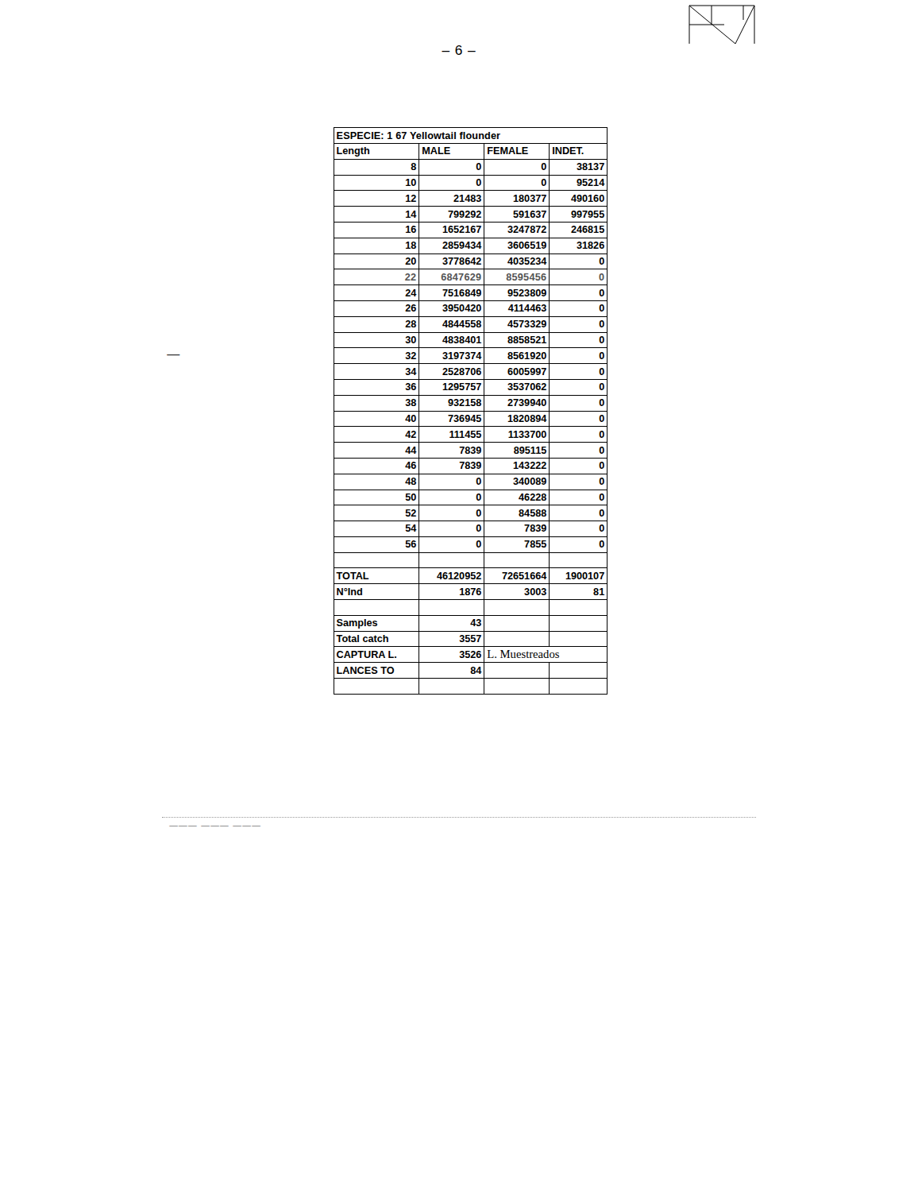– 6 –
—
| ESPECIE: 1 67 Yellowtail flounder |
| Length | MALE | FEMALE | INDET. |
| 8 | 0 | 0 | 38137 |
| 10 | 0 | 0 | 95214 |
| 12 | 21483 | 180377 | 490160 |
| 14 | 799292 | 591637 | 997955 |
| 16 | 1652167 | 3247872 | 246815 |
| 18 | 2859434 | 3606519 | 31826 |
| 20 | 3778642 | 4035234 | 0 |
| 22 | 6847629 | 8595456 | 0 |
| 24 | 7516849 | 9523809 | 0 |
| 26 | 3950420 | 4114463 | 0 |
| 28 | 4844558 | 4573329 | 0 |
| 30 | 4838401 | 8858521 | 0 |
| 32 | 3197374 | 8561920 | 0 |
| 34 | 2528706 | 6005997 | 0 |
| 36 | 1295757 | 3537062 | 0 |
| 38 | 932158 | 2739940 | 0 |
| 40 | 736945 | 1820894 | 0 |
| 42 | 111455 | 1133700 | 0 |
| 44 | 7839 | 895115 | 0 |
| 46 | 7839 | 143222 | 0 |
| 48 | 0 | 340089 | 0 |
| 50 | 0 | 46228 | 0 |
| 52 | 0 | 84588 | 0 |
| 54 | 0 | 7839 | 0 |
| 56 | 0 | 7855 | 0 |
| TOTAL | 46120952 | 72651664 | 1900107 |
| N°Ind | 1876 | 3003 | 81 |
| Samples | 43 | | |
| Total catch | 3557 | | |
| CAPTURA L. | 3526 | L. Muestreados |
| LANCES TO | 84 | | |
——— ——— ———